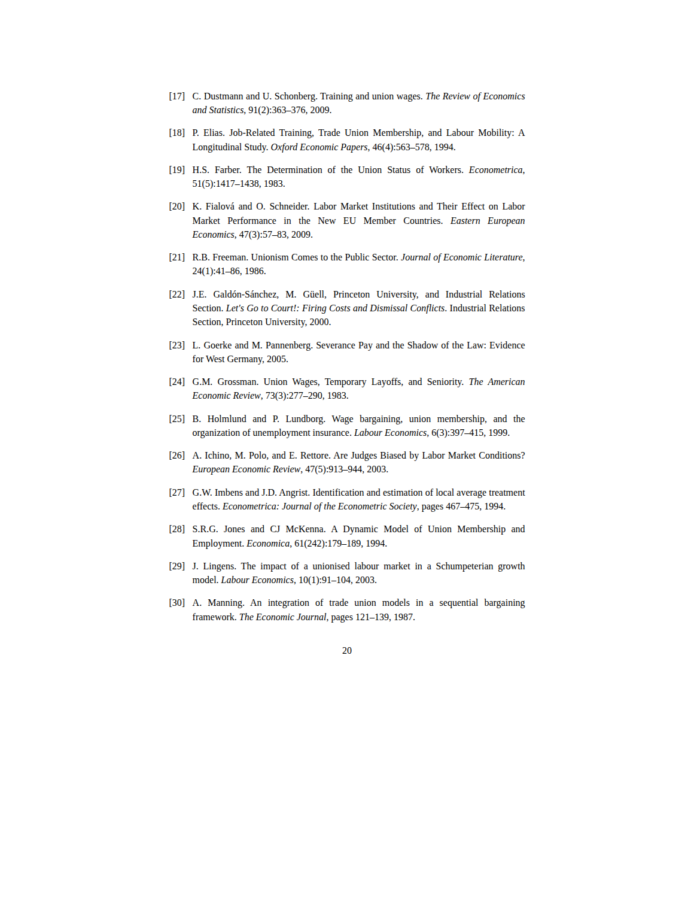[17] C. Dustmann and U. Schonberg. Training and union wages. The Review of Economics and Statistics, 91(2):363–376, 2009.
[18] P. Elias. Job-Related Training, Trade Union Membership, and Labour Mobility: A Longitudinal Study. Oxford Economic Papers, 46(4):563–578, 1994.
[19] H.S. Farber. The Determination of the Union Status of Workers. Econometrica, 51(5):1417–1438, 1983.
[20] K. Fialová and O. Schneider. Labor Market Institutions and Their Effect on Labor Market Performance in the New EU Member Countries. Eastern European Economics, 47(3):57–83, 2009.
[21] R.B. Freeman. Unionism Comes to the Public Sector. Journal of Economic Literature, 24(1):41–86, 1986.
[22] J.E. Galdón-Sánchez, M. Güell, Princeton University, and Industrial Relations Section. Let's Go to Court!: Firing Costs and Dismissal Conflicts. Industrial Relations Section, Princeton University, 2000.
[23] L. Goerke and M. Pannenberg. Severance Pay and the Shadow of the Law: Evidence for West Germany, 2005.
[24] G.M. Grossman. Union Wages, Temporary Layoffs, and Seniority. The American Economic Review, 73(3):277–290, 1983.
[25] B. Holmlund and P. Lundborg. Wage bargaining, union membership, and the organization of unemployment insurance. Labour Economics, 6(3):397–415, 1999.
[26] A. Ichino, M. Polo, and E. Rettore. Are Judges Biased by Labor Market Conditions? European Economic Review, 47(5):913–944, 2003.
[27] G.W. Imbens and J.D. Angrist. Identification and estimation of local average treatment effects. Econometrica: Journal of the Econometric Society, pages 467–475, 1994.
[28] S.R.G. Jones and CJ McKenna. A Dynamic Model of Union Membership and Employment. Economica, 61(242):179–189, 1994.
[29] J. Lingens. The impact of a unionised labour market in a Schumpeterian growth model. Labour Economics, 10(1):91–104, 2003.
[30] A. Manning. An integration of trade union models in a sequential bargaining framework. The Economic Journal, pages 121–139, 1987.
20